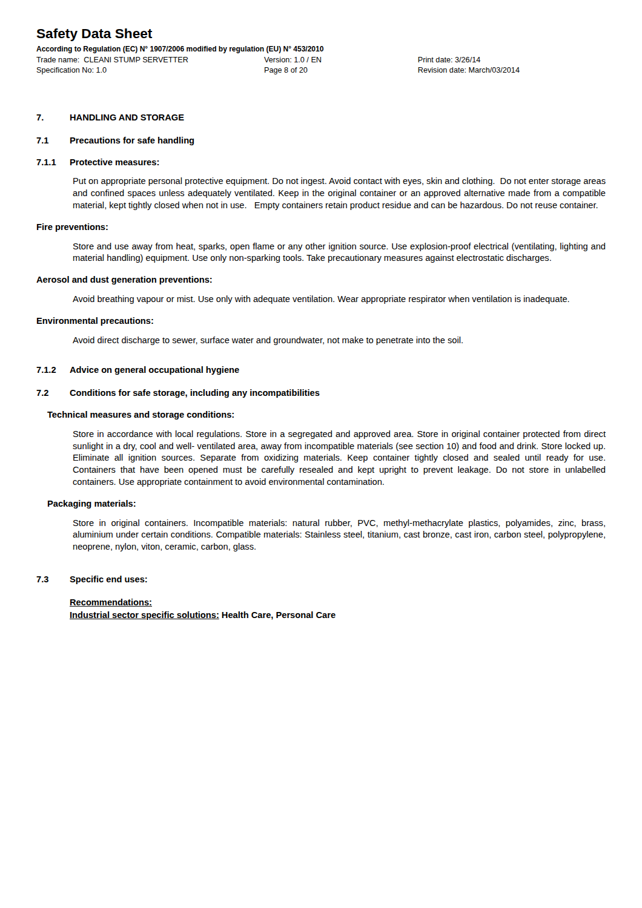Safety Data Sheet
According to Regulation (EC) N° 1907/2006 modified by regulation (EU) N° 453/2010
| Trade name: CLEANI STUMP SERVETTER | Version: 1.0 / EN | Print date: 3/26/14 |
| Specification No: 1.0 | Page 8 of 20 | Revision date: March/03/2014 |
7. HANDLING AND STORAGE
7.1 Precautions for safe handling
7.1.1 Protective measures:
Put on appropriate personal protective equipment. Do not ingest. Avoid contact with eyes, skin and clothing. Do not enter storage areas and confined spaces unless adequately ventilated. Keep in the original container or an approved alternative made from a compatible material, kept tightly closed when not in use. Empty containers retain product residue and can be hazardous. Do not reuse container.
Fire preventions:
Store and use away from heat, sparks, open flame or any other ignition source. Use explosion-proof electrical (ventilating, lighting and material handling) equipment. Use only non-sparking tools. Take precautionary measures against electrostatic discharges.
Aerosol and dust generation preventions:
Avoid breathing vapour or mist. Use only with adequate ventilation. Wear appropriate respirator when ventilation is inadequate.
Environmental precautions:
Avoid direct discharge to sewer, surface water and groundwater, not make to penetrate into the soil.
7.1.2 Advice on general occupational hygiene
7.2 Conditions for safe storage, including any incompatibilities
Technical measures and storage conditions:
Store in accordance with local regulations. Store in a segregated and approved area. Store in original container protected from direct sunlight in a dry, cool and well- ventilated area, away from incompatible materials (see section 10) and food and drink. Store locked up. Eliminate all ignition sources. Separate from oxidizing materials. Keep container tightly closed and sealed until ready for use. Containers that have been opened must be carefully resealed and kept upright to prevent leakage. Do not store in unlabelled containers. Use appropriate containment to avoid environmental contamination.
Packaging materials:
Store in original containers. Incompatible materials: natural rubber, PVC, methyl-methacrylate plastics, polyamides, zinc, brass, aluminium under certain conditions. Compatible materials: Stainless steel, titanium, cast bronze, cast iron, carbon steel, polypropylene, neoprene, nylon, viton, ceramic, carbon, glass.
7.3 Specific end uses:
Recommendations:
Industrial sector specific solutions: Health Care, Personal Care